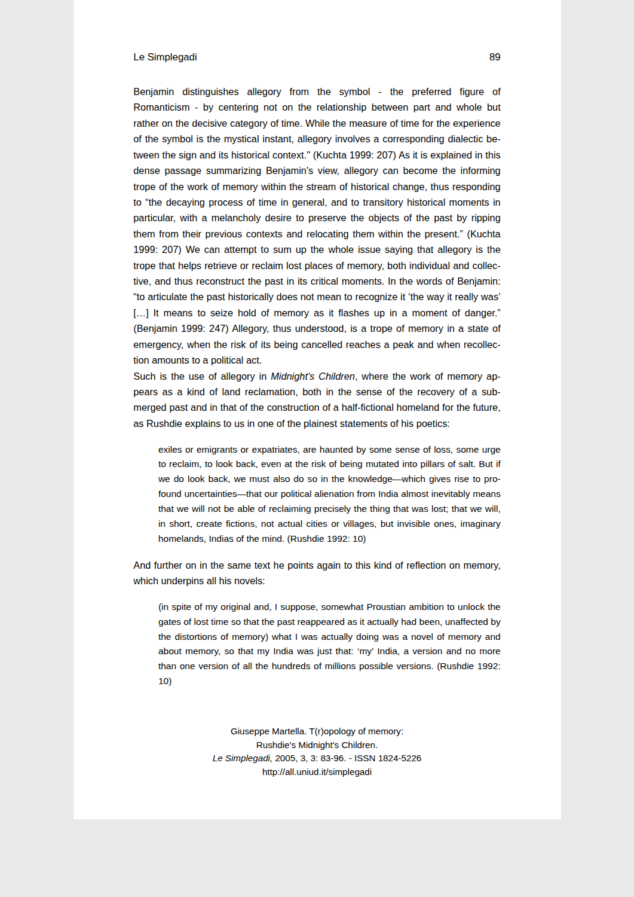Le Simplegadi 89
Benjamin distinguishes allegory from the symbol - the preferred figure of Romanticism - by centering not on the relationship between part and whole but rather on the decisive category of time. While the measure of time for the experience of the symbol is the mystical instant, allegory involves a corresponding dialectic between the sign and its historical context." (Kuchta 1999: 207) As it is explained in this dense passage summarizing Benjamin's view, allegory can become the informing trope of the work of memory within the stream of historical change, thus responding to “the decaying process of time in general, and to transitory historical moments in particular, with a melancholy desire to preserve the objects of the past by ripping them from their previous contexts and relocating them within the present.” (Kuchta 1999: 207) We can attempt to sum up the whole issue saying that allegory is the trope that helps retrieve or reclaim lost places of memory, both individual and collective, and thus reconstruct the past in its critical moments. In the words of Benjamin: “to articulate the past historically does not mean to recognize it ‘the way it really was’ […] It means to seize hold of memory as it flashes up in a moment of danger.” (Benjamin 1999: 247) Allegory, thus understood, is a trope of memory in a state of emergency, when the risk of its being cancelled reaches a peak and when recollection amounts to a political act.
Such is the use of allegory in Midnight's Children, where the work of memory appears as a kind of land reclamation, both in the sense of the recovery of a submerged past and in that of the construction of a half-fictional homeland for the future, as Rushdie explains to us in one of the plainest statements of his poetics:
exiles or emigrants or expatriates, are haunted by some sense of loss, some urge to reclaim, to look back, even at the risk of being mutated into pillars of salt. But if we do look back, we must also do so in the knowledge—which gives rise to profound uncertainties—that our political alienation from India almost inevitably means that we will not be able of reclaiming precisely the thing that was lost; that we will, in short, create fictions, not actual cities or villages, but invisible ones, imaginary homelands, Indias of the mind. (Rushdie 1992: 10)
And further on in the same text he points again to this kind of reflection on memory, which underpins all his novels:
(in spite of my original and, I suppose, somewhat Proustian ambition to unlock the gates of lost time so that the past reappeared as it actually had been, unaffected by the distortions of memory) what I was actually doing was a novel of memory and about memory, so that my India was just that: ‘my’ India, a version and no more than one version of all the hundreds of millions possible versions. (Rushdie 1992: 10)
Giuseppe Martella. T(r)opology of memory:
Rushdie's Midnight's Children.
Le Simplegadi, 2005, 3, 3: 83-96. - ISSN 1824-5226
http://all.uniud.it/simplegadi